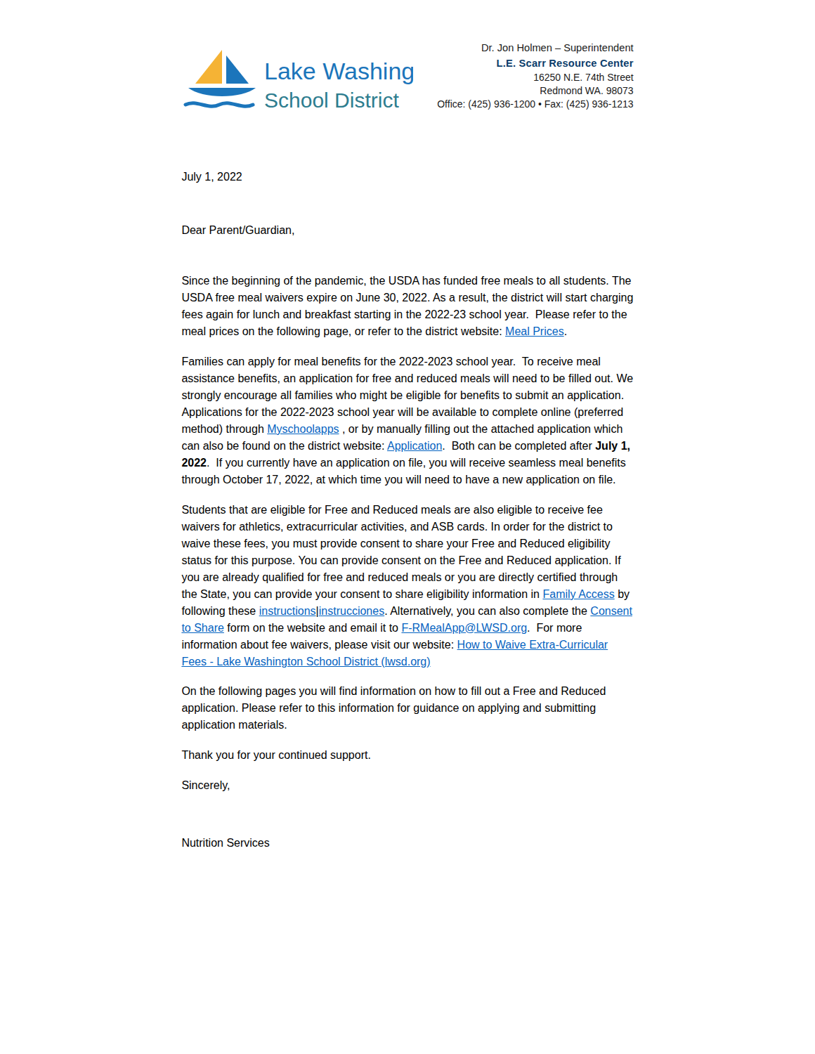Lake Washington School District
Dr. Jon Holmen – Superintendent
L.E. Scarr Resource Center
16250 N.E. 74th Street
Redmond WA. 98073
Office: (425) 936-1200 • Fax: (425) 936-1213
July 1, 2022
Dear Parent/Guardian,
Since the beginning of the pandemic, the USDA has funded free meals to all students. The USDA free meal waivers expire on June 30, 2022. As a result, the district will start charging fees again for lunch and breakfast starting in the 2022-23 school year. Please refer to the meal prices on the following page, or refer to the district website: Meal Prices.
Families can apply for meal benefits for the 2022-2023 school year. To receive meal assistance benefits, an application for free and reduced meals will need to be filled out. We strongly encourage all families who might be eligible for benefits to submit an application. Applications for the 2022-2023 school year will be available to complete online (preferred method) through Myschoolapps , or by manually filling out the attached application which can also be found on the district website: Application. Both can be completed after July 1, 2022. If you currently have an application on file, you will receive seamless meal benefits through October 17, 2022, at which time you will need to have a new application on file.
Students that are eligible for Free and Reduced meals are also eligible to receive fee waivers for athletics, extracurricular activities, and ASB cards. In order for the district to waive these fees, you must provide consent to share your Free and Reduced eligibility status for this purpose. You can provide consent on the Free and Reduced application. If you are already qualified for free and reduced meals or you are directly certified through the State, you can provide your consent to share eligibility information in Family Access by following these instructions|instrucciones. Alternatively, you can also complete the Consent to Share form on the website and email it to F-RMealApp@LWSD.org. For more information about fee waivers, please visit our website: How to Waive Extra-Curricular Fees - Lake Washington School District (lwsd.org)
On the following pages you will find information on how to fill out a Free and Reduced application. Please refer to this information for guidance on applying and submitting application materials.
Thank you for your continued support.
Sincerely,
Nutrition Services